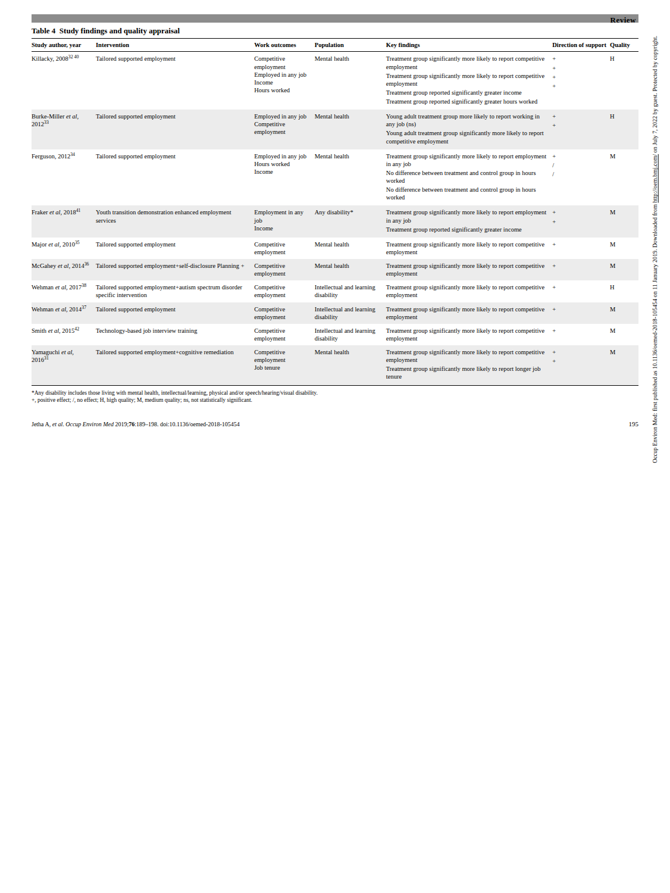Review
Occup Environ Med: first published as 10.1136/oemed-2018-105454 on 11 January 2019. Downloaded from http://oem.bmj.com/ on July 7, 2022 by guest. Protected by copyright.
Table 4 Study findings and quality appraisal
| Study author, year | Intervention | Work outcomes | Population | Key findings | Direction of support | Quality |
| --- | --- | --- | --- | --- | --- | --- |
| Killacky, 2008 32 40 | Tailored supported employment | Competitive employment Employed in any job Income Hours worked | Mental health | Treatment group significantly more likely to report competitive employment Treatment group significantly more likely to report competitive employment Treatment group reported significantly greater income Treatment group reported significantly greater hours worked | + + + + | H |
| Burke-Miller et al , 2012 33 | Tailored supported employment | Employed in any job Competitive employment | Mental health | Young adult treatment group more likely to report working in any job (ns) Young adult treatment group significantly more likely to report competitive employment | + + | H |
| Ferguson, 2012 34 | Tailored supported employment | Employed in any job Hours worked Income | Mental health | Treatment group significantly more likely to report employment in any job No difference between treatment and control group in hours worked No difference between treatment and control group in hours worked | + / / | M |
| Fraker et al , 2018 41 | Youth transition demonstration enhanced employment services | Employment in any job Income | Any disability* | Treatment group significantly more likely to report employment in any job Treatment group reported significantly greater income | + + | M |
| Major et al , 2010 35 | Tailored supported employment | Competitive employment | Mental health | Treatment group significantly more likely to report competitive employment | + | M |
| McGahey et al , 2014 36 | Tailored supported employment+self-disclosure Planning + | Competitive employment | Mental health | Treatment group significantly more likely to report competitive employment | + | M |
| Wehman et al , 2017 38 | Tailored supported employment+autism spectrum disorder specific intervention | Competitive employment | Intellectual and learning disability | Treatment group significantly more likely to report competitive employment | + | H |
| Wehman et al , 2014 37 | Tailored supported employment | Competitive employment | Intellectual and learning disability | Treatment group significantly more likely to report competitive employment | + | M |
| Smith et al , 2015 42 | Technology-based job interview training | Competitive employment | Intellectual and learning disability | Treatment group significantly more likely to report competitive employment | + | M |
| Yamaguchi et al , 2016 31 | Tailored supported employment+cognitive remediation | Competitive employment Job tenure | Mental health | Treatment group significantly more likely to report competitive employment Treatment group significantly more likely to report longer job tenure | + + | M |
*Any disability includes those living with mental health, intellectual/learning, physical and/or speech/hearing/visual disability.
+, positive effect; /, no effect; H, high quality; M, medium quality; ns, not statistically significant.
Jetha A, et al. Occup Environ Med 2019;76:189–198. doi:10.1136/oemed-2018-105454
195